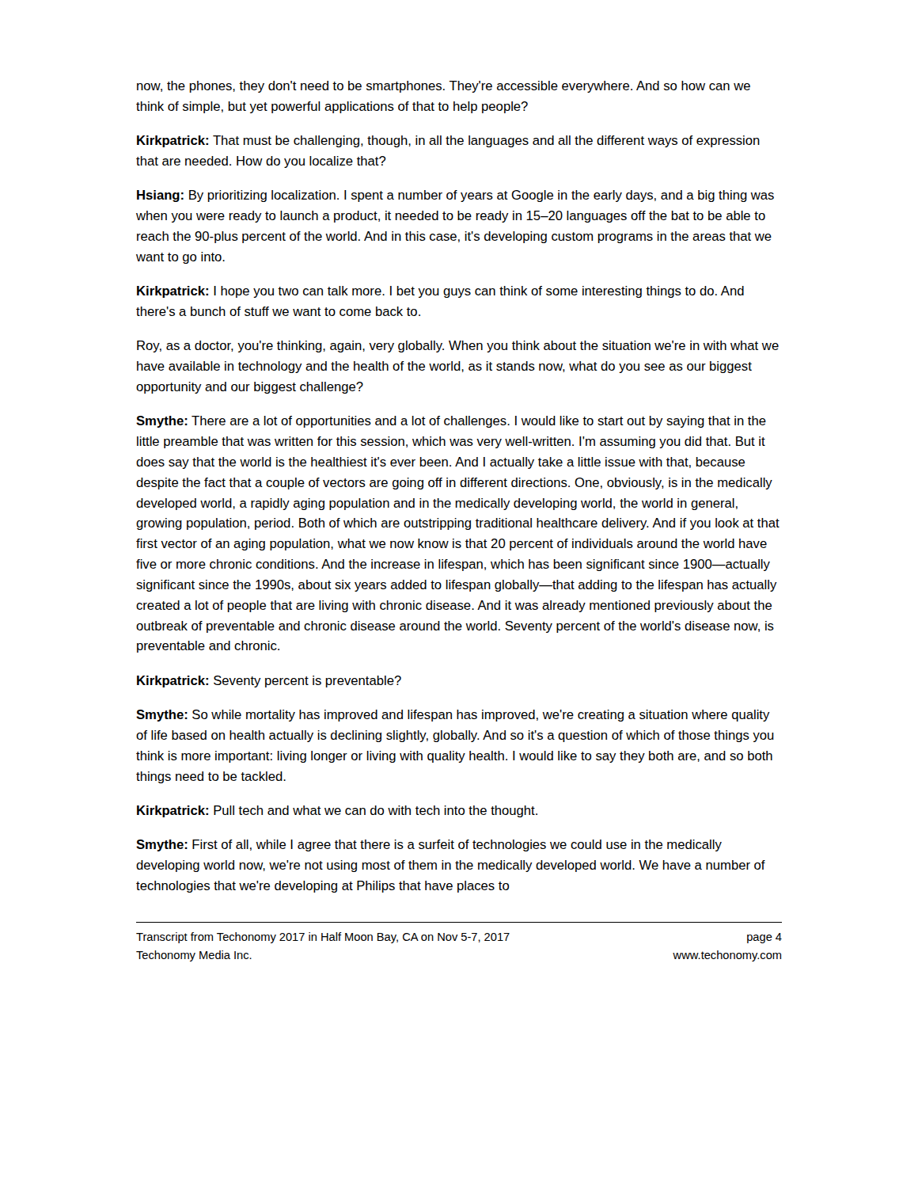now, the phones, they don't need to be smartphones. They're accessible everywhere. And so how can we think of simple, but yet powerful applications of that to help people?
Kirkpatrick: That must be challenging, though, in all the languages and all the different ways of expression that are needed. How do you localize that?
Hsiang: By prioritizing localization. I spent a number of years at Google in the early days, and a big thing was when you were ready to launch a product, it needed to be ready in 15–20 languages off the bat to be able to reach the 90-plus percent of the world. And in this case, it's developing custom programs in the areas that we want to go into.
Kirkpatrick: I hope you two can talk more. I bet you guys can think of some interesting things to do. And there's a bunch of stuff we want to come back to.
Roy, as a doctor, you're thinking, again, very globally. When you think about the situation we're in with what we have available in technology and the health of the world, as it stands now, what do you see as our biggest opportunity and our biggest challenge?
Smythe: There are a lot of opportunities and a lot of challenges. I would like to start out by saying that in the little preamble that was written for this session, which was very well-written. I'm assuming you did that. But it does say that the world is the healthiest it's ever been. And I actually take a little issue with that, because despite the fact that a couple of vectors are going off in different directions. One, obviously, is in the medically developed world, a rapidly aging population and in the medically developing world, the world in general, growing population, period. Both of which are outstripping traditional healthcare delivery. And if you look at that first vector of an aging population, what we now know is that 20 percent of individuals around the world have five or more chronic conditions. And the increase in lifespan, which has been significant since 1900—actually significant since the 1990s, about six years added to lifespan globally—that adding to the lifespan has actually created a lot of people that are living with chronic disease. And it was already mentioned previously about the outbreak of preventable and chronic disease around the world. Seventy percent of the world's disease now, is preventable and chronic.
Kirkpatrick: Seventy percent is preventable?
Smythe: So while mortality has improved and lifespan has improved, we're creating a situation where quality of life based on health actually is declining slightly, globally. And so it's a question of which of those things you think is more important: living longer or living with quality health. I would like to say they both are, and so both things need to be tackled.
Kirkpatrick: Pull tech and what we can do with tech into the thought.
Smythe: First of all, while I agree that there is a surfeit of technologies we could use in the medically developing world now, we're not using most of them in the medically developed world. We have a number of technologies that we're developing at Philips that have places to
Transcript from Techonomy 2017 in Half Moon Bay, CA on Nov 5-7, 2017 Techonomy Media Inc.
page 4 www.techonomy.com